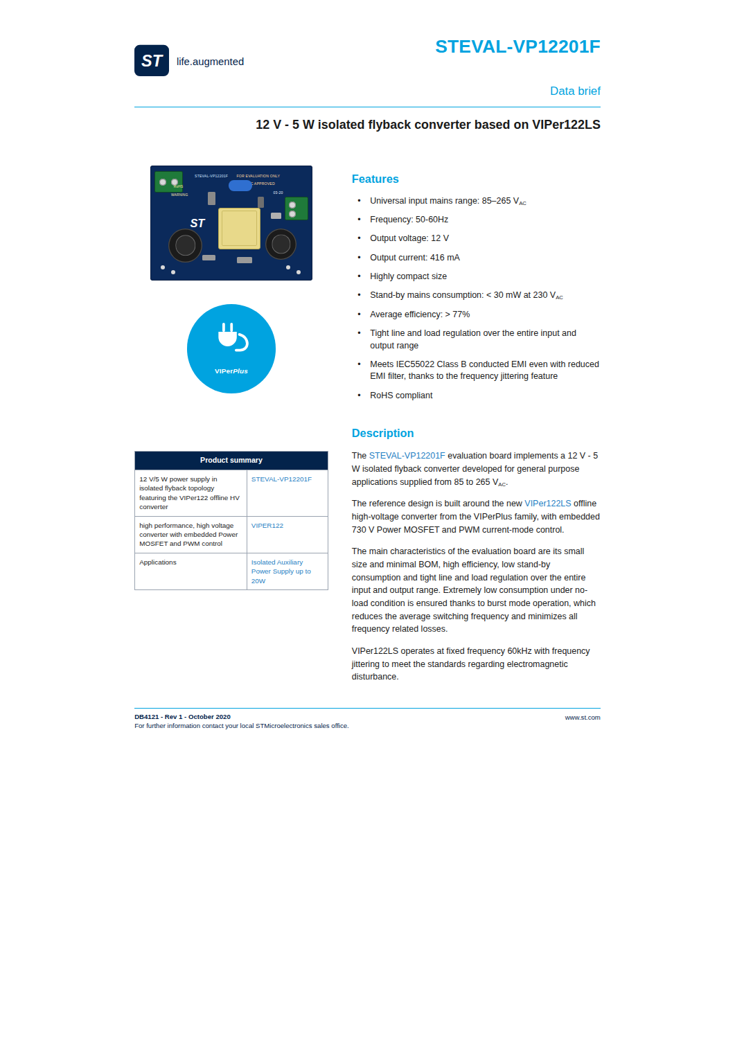ST life.augmented
STEVAL-VP12201F
Data brief
12 V - 5 W isolated flyback converter based on VIPer122LS
STEVAL-VP12201F FOR EVALUATION ONLY NOT FCC APPROVED 03-20 RoHS WARNING
ST
VIPerPlus
Product summary
| 12 V/5 W power supply in isolated flyback topology featuring the VIPer122 offline HV converter | STEVAL-VP12201F |
| high performance, high voltage converter with embedded Power MOSFET and PWM control | VIPER122 |
| Applications | Isolated Auxiliary Power Supply up to 20W |
Features
Universal input mains range: 85–265 VAC
Frequency: 50-60Hz
Output voltage: 12 V
Output current: 416 mA
Highly compact size
Stand-by mains consumption: < 30 mW at 230 VAC
Average efficiency: > 77%
Tight line and load regulation over the entire input and output range
Meets IEC55022 Class B conducted EMI even with reduced EMI filter, thanks to the frequency jittering feature
RoHS compliant
Description
The STEVAL-VP12201F evaluation board implements a 12 V - 5 W isolated flyback converter developed for general purpose applications supplied from 85 to 265 VAC.
The reference design is built around the new VIPer122LS offline high-voltage converter from the VIPerPlus family, with embedded 730 V Power MOSFET and PWM current-mode control.
The main characteristics of the evaluation board are its small size and minimal BOM, high efficiency, low stand-by consumption and tight line and load regulation over the entire input and output range. Extremely low consumption under no-load condition is ensured thanks to burst mode operation, which reduces the average switching frequency and minimizes all frequency related losses.
VIPer122LS operates at fixed frequency 60kHz with frequency jittering to meet the standards regarding electromagnetic disturbance.
DB4121 - Rev 1 - October 2020
For further information contact your local STMicroelectronics sales office.
www.st.com